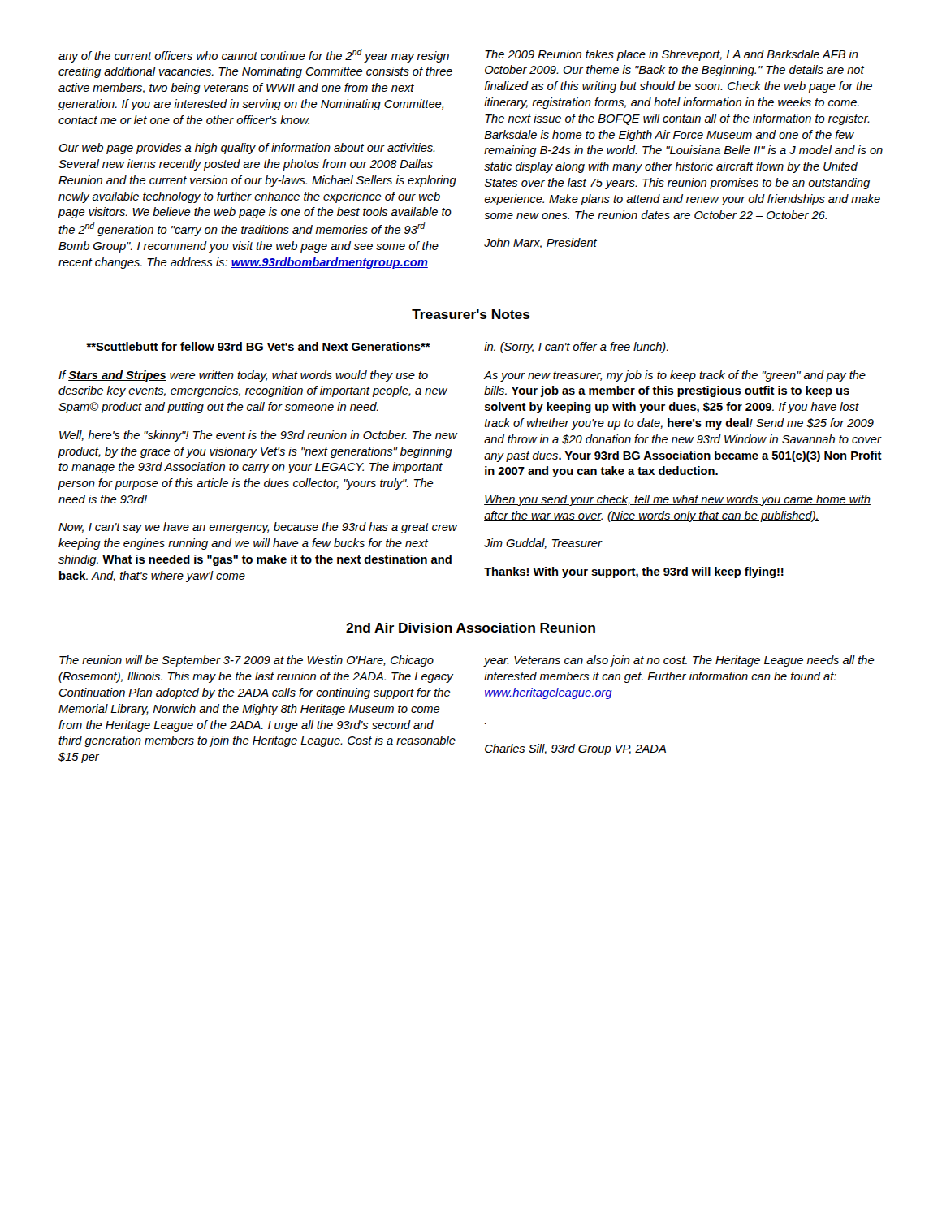any of the current officers who cannot continue for the 2nd year may resign creating additional vacancies. The Nominating Committee consists of three active members, two being veterans of WWII and one from the next generation. If you are interested in serving on the Nominating Committee, contact me or let one of the other officer's know.
Our web page provides a high quality of information about our activities. Several new items recently posted are the photos from our 2008 Dallas Reunion and the current version of our by-laws. Michael Sellers is exploring newly available technology to further enhance the experience of our web page visitors. We believe the web page is one of the best tools available to the 2nd generation to "carry on the traditions and memories of the 93rd Bomb Group". I recommend you visit the web page and see some of the recent changes. The address is: www.93rdbombardmentgroup.com
The 2009 Reunion takes place in Shreveport, LA and Barksdale AFB in October 2009. Our theme is "Back to the Beginning." The details are not finalized as of this writing but should be soon. Check the web page for the itinerary, registration forms, and hotel information in the weeks to come. The next issue of the BOFQE will contain all of the information to register. Barksdale is home to the Eighth Air Force Museum and one of the few remaining B-24s in the world. The "Louisiana Belle II" is a J model and is on static display along with many other historic aircraft flown by the United States over the last 75 years. This reunion promises to be an outstanding experience. Make plans to attend and renew your old friendships and make some new ones. The reunion dates are October 22 – October 26.
John Marx, President
Treasurer's Notes
**Scuttlebutt for fellow 93rd BG Vet's and Next Generations**
If Stars and Stripes were written today, what words would they use to describe key events, emergencies, recognition of important people, a new Spam© product and putting out the call for someone in need.
Well, here's the "skinny"! The event is the 93rd reunion in October. The new product, by the grace of you visionary Vet's is "next generations" beginning to manage the 93rd Association to carry on your LEGACY. The important person for purpose of this article is the dues collector, "yours truly". The need is the 93rd!
Now, I can't say we have an emergency, because the 93rd has a great crew keeping the engines running and we will have a few bucks for the next shindig. What is needed is "gas" to make it to the next destination and back. And, that's where yaw'l come
in. (Sorry, I can't offer a free lunch).
As your new treasurer, my job is to keep track of the "green" and pay the bills. Your job as a member of this prestigious outfit is to keep us solvent by keeping up with your dues, $25 for 2009. If you have lost track of whether you're up to date, here's my deal! Send me $25 for 2009 and throw in a $20 donation for the new 93rd Window in Savannah to cover any past dues. Your 93rd BG Association became a 501(c)(3) Non Profit in 2007 and you can take a tax deduction.
When you send your check, tell me what new words you came home with after the war was over. (Nice words only that can be published).
Jim Guddal, Treasurer
Thanks! With your support, the 93rd will keep flying!!
2nd Air Division Association Reunion
The reunion will be September 3-7 2009 at the Westin O'Hare, Chicago (Rosemont), Illinois. This may be the last reunion of the 2ADA. The Legacy Continuation Plan adopted by the 2ADA calls for continuing support for the Memorial Library, Norwich and the Mighty 8th Heritage Museum to come from the Heritage League of the 2ADA. I urge all the 93rd's second and third generation members to join the Heritage League. Cost is a reasonable $15 per
year. Veterans can also join at no cost. The Heritage League needs all the interested members it can get. Further information can be found at: www.heritageleague.org
.
Charles Sill, 93rd Group VP, 2ADA